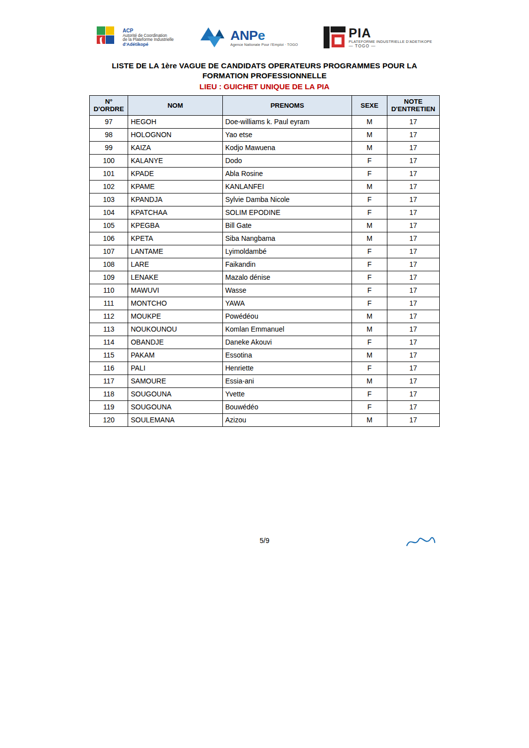ACP
Autorité de Coordination
de la Plateforme Industrielle
d'Adétikopé
ANPe
Agence Nationale Pour l'Emploi · TOGO
PIA
PLATEFORME INDUSTRIELLE D'ADETIKOPE
— TOGO —
LISTE DE LA 1ère VAGUE DE CANDIDATS OPERATEURS PROGRAMMES POUR LA
FORMATION PROFESSIONNELLE
LIEU : GUICHET UNIQUE DE LA PIA
| N° D'ORDRE | NOM | PRENOMS | SEXE | NOTE D'ENTRETIEN |
| --- | --- | --- | --- | --- |
| 97 | HEGOH | Doe-williams k. Paul eyram | M | 17 |
| 98 | HOLOGNON | Yao etse | M | 17 |
| 99 | KAIZA | Kodjo Mawuena | M | 17 |
| 100 | KALANYE | Dodo | F | 17 |
| 101 | KPADE | Abla Rosine | F | 17 |
| 102 | KPAME | KANLANFEI | M | 17 |
| 103 | KPANDJA | Sylvie Damba Nicole | F | 17 |
| 104 | KPATCHAA | SOLIM EPODINE | F | 17 |
| 105 | KPEGBA | Bill Gate | M | 17 |
| 106 | KPETA | Siba Nangbama | M | 17 |
| 107 | LANTAME | Lyimoldambé | F | 17 |
| 108 | LARE | Faikandin | F | 17 |
| 109 | LENAKE | Mazalo dénise | F | 17 |
| 110 | MAWUVI | Wasse | F | 17 |
| 111 | MONTCHO | YAWA | F | 17 |
| 112 | MOUKPE | Powédéou | M | 17 |
| 113 | NOUKOUNOU | Komlan Emmanuel | M | 17 |
| 114 | OBANDJE | Daneke Akouvi | F | 17 |
| 115 | PAKAM | Essotina | M | 17 |
| 116 | PALI | Henriette | F | 17 |
| 117 | SAMOURE | Essia-ani | M | 17 |
| 118 | SOUGOUNA | Yvette | F | 17 |
| 119 | SOUGOUNA | Bouwédéo | F | 17 |
| 120 | SOULEMANA | Azizou | M | 17 |
5/9